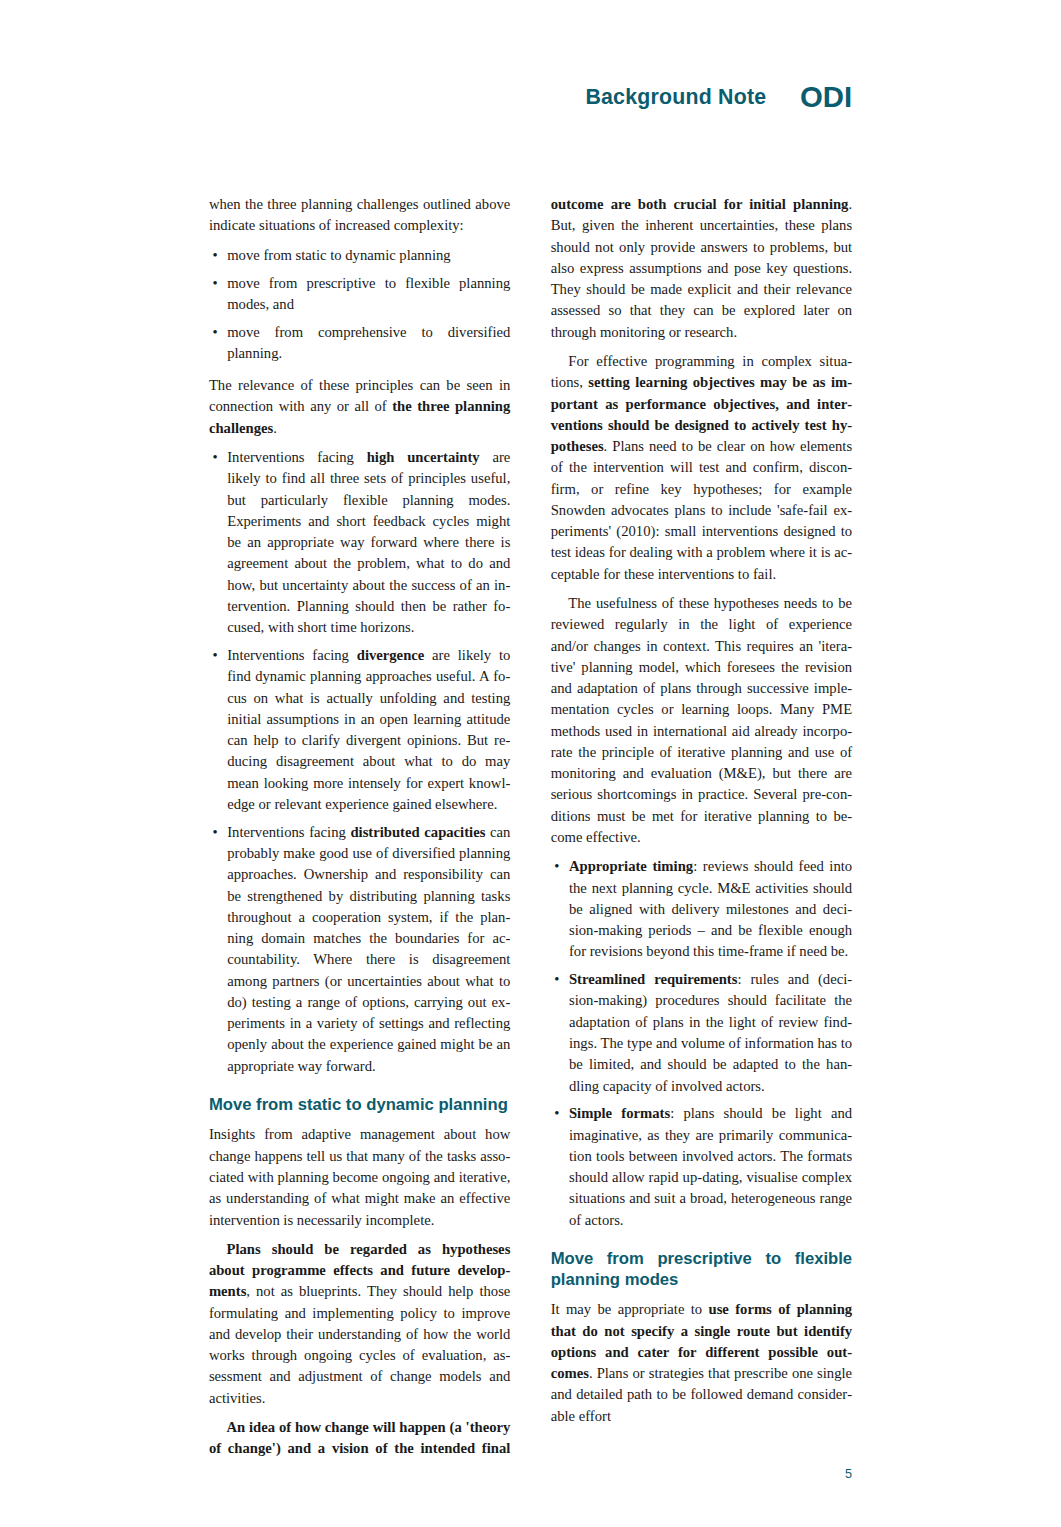Background Note ODI
when the three planning challenges outlined above indicate situations of increased complexity:
move from static to dynamic planning
move from prescriptive to flexible planning modes, and
move from comprehensive to diversified planning.
The relevance of these principles can be seen in connection with any or all of the three planning challenges.
Interventions facing high uncertainty are likely to find all three sets of principles useful, but particularly flexible planning modes. Experiments and short feedback cycles might be an appropriate way forward where there is agreement about the problem, what to do and how, but uncertainty about the success of an intervention. Planning should then be rather focused, with short time horizons.
Interventions facing divergence are likely to find dynamic planning approaches useful. A focus on what is actually unfolding and testing initial assumptions in an open learning attitude can help to clarify divergent opinions. But reducing disagreement about what to do may mean looking more intensely for expert knowledge or relevant experience gained elsewhere.
Interventions facing distributed capacities can probably make good use of diversified planning approaches. Ownership and responsibility can be strengthened by distributing planning tasks throughout a cooperation system, if the planning domain matches the boundaries for accountability. Where there is disagreement among partners (or uncertainties about what to do) testing a range of options, carrying out experiments in a variety of settings and reflecting openly about the experience gained might be an appropriate way forward.
Move from static to dynamic planning
Insights from adaptive management about how change happens tell us that many of the tasks associated with planning become ongoing and iterative, as understanding of what might make an effective intervention is necessarily incomplete.
Plans should be regarded as hypotheses about programme effects and future developments, not as blueprints. They should help those formulating and implementing policy to improve and develop their understanding of how the world works through ongoing cycles of evaluation, assessment and adjustment of change models and activities.
An idea of how change will happen (a 'theory of change') and a vision of the intended final outcome are both crucial for initial planning. But, given the inherent uncertainties, these plans should not only provide answers to problems, but also express assumptions and pose key questions. They should be made explicit and their relevance assessed so that they can be explored later on through monitoring or research.
For effective programming in complex situations, setting learning objectives may be as important as performance objectives, and interventions should be designed to actively test hypotheses. Plans need to be clear on how elements of the intervention will test and confirm, disconfirm, or refine key hypotheses; for example Snowden advocates plans to include 'safe-fail experiments' (2010): small interventions designed to test ideas for dealing with a problem where it is acceptable for these interventions to fail.
The usefulness of these hypotheses needs to be reviewed regularly in the light of experience and/or changes in context. This requires an 'iterative' planning model, which foresees the revision and adaptation of plans through successive implementation cycles or learning loops. Many PME methods used in international aid already incorporate the principle of iterative planning and use of monitoring and evaluation (M&E), but there are serious shortcomings in practice. Several pre-conditions must be met for iterative planning to become effective.
Appropriate timing: reviews should feed into the next planning cycle. M&E activities should be aligned with delivery milestones and decision-making periods – and be flexible enough for revisions beyond this time-frame if need be.
Streamlined requirements: rules and (decision-making) procedures should facilitate the adaptation of plans in the light of review findings. The type and volume of information has to be limited, and should be adapted to the handling capacity of involved actors.
Simple formats: plans should be light and imaginative, as they are primarily communication tools between involved actors. The formats should allow rapid up-dating, visualise complex situations and suit a broad, heterogeneous range of actors.
Move from prescriptive to flexible planning modes
It may be appropriate to use forms of planning that do not specify a single route but identify options and cater for different possible outcomes. Plans or strategies that prescribe one single and detailed path to be followed demand considerable effort
5